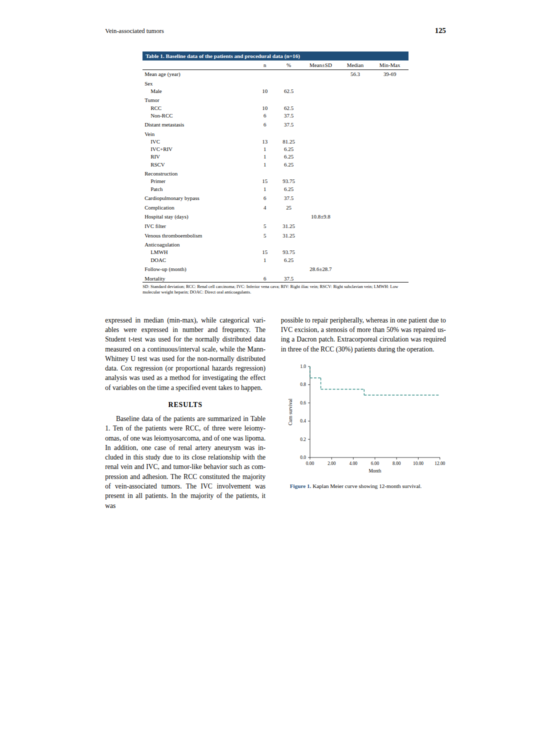Vein-associated tumors
125
Table 1. Baseline data of the patients and procedural data (n=16)
| | n | % | Mean±SD | Median | Min-Max |
| --- | --- | --- | --- | --- | --- |
| Mean age (year) | | | | 56.3 | 39-69 |
| Sex | | | | | |
| Male | 10 | 62.5 | | | |
| Tumor | | | | | |
| RCC | 10 | 62.5 | | | |
| Non-RCC | 6 | 37.5 | | | |
| Distant metastasis | 6 | 37.5 | | | |
| Vein | | | | | |
| IVC | 13 | 81.25 | | | |
| IVC+RIV | 1 | 6.25 | | | |
| RIV | 1 | 6.25 | | | |
| RSCV | 1 | 6.25 | | | |
| Reconstruction | | | | | |
| Primer | 15 | 93.75 | | | |
| Patch | 1 | 6.25 | | | |
| Cardiopulmonary bypass | 6 | 37.5 | | | |
| Complication | 4 | 25 | | | |
| Hospital stay (days) | | | 10.8±9.8 | | |
| IVC filter | 5 | 31.25 | | | |
| Venous thromboembolism | 5 | 31.25 | | | |
| Anticoagulation | | | | | |
| LMWH | 15 | 93.75 | | | |
| DOAC | 1 | 6.25 | | | |
| Follow-up (month) | | | 28.6±28.7 | | |
| Mortality | 6 | 37.5 | | | |
SD: Standard deviation; RCC: Renal cell carcinoma; IVC: Inferior vena cava; RIV: Right iliac vein; RSCV: Right subclavian vein; LMWH: Low molecular weight heparin; DOAC: Direct oral anticoagulants.
expressed in median (min-max), while categorical variables were expressed in number and frequency. The Student t-test was used for the normally distributed data measured on a continuous/interval scale, while the Mann-Whitney U test was used for the non-normally distributed data. Cox regression (or proportional hazards regression) analysis was used as a method for investigating the effect of variables on the time a specified event takes to happen.
RESULTS
Baseline data of the patients are summarized in Table 1. Ten of the patients were RCC, of three were leiomyomas, of one was leiomyosarcoma, and of one was lipoma. In addition, one case of renal artery aneurysm was included in this study due to its close relationship with the renal vein and IVC, and tumor-like behavior such as compression and adhesion. The RCC constituted the majority of vein-associated tumors. The IVC involvement was present in all patients. In the majority of the patients, it was
possible to repair peripherally, whereas in one patient due to IVC excision, a stenosis of more than 50% was repaired using a Dacron patch. Extracorporeal circulation was required in three of the RCC (30%) patients during the operation.
0.0 0.2 0.4 0.6 0.8 1.0 0.00 2.00 4.00 6.00 8.00 10.00 12.00 Month Cum survival
Figure 1. Kaplan Meier curve showing 12-month survival.